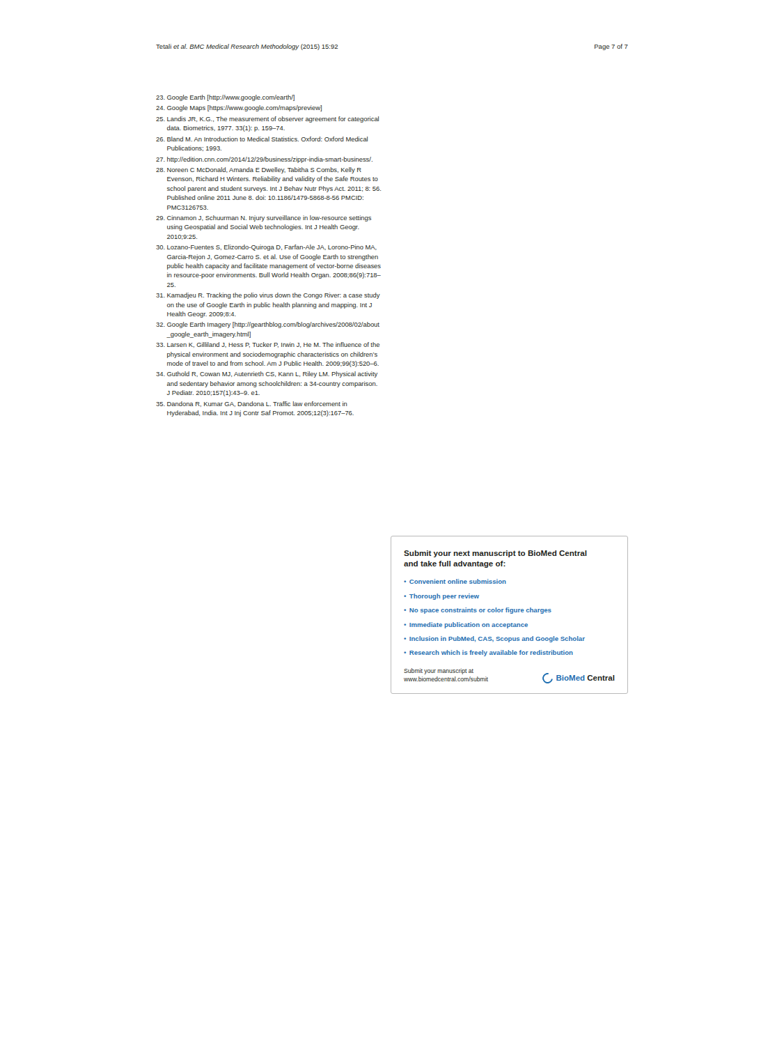Tetali et al. BMC Medical Research Methodology (2015) 15:92
Page 7 of 7
23. Google Earth [http://www.google.com/earth/]
24. Google Maps [https://www.google.com/maps/preview]
25. Landis JR, K.G., The measurement of observer agreement for categorical data. Biometrics, 1977. 33(1): p. 159–74.
26. Bland M. An Introduction to Medical Statistics. Oxford: Oxford Medical Publications; 1993.
27. http://edition.cnn.com/2014/12/29/business/zippr-india-smart-business/.
28. Noreen C McDonald, Amanda E Dwelley, Tabitha S Combs, Kelly R Evenson, Richard H Winters. Reliability and validity of the Safe Routes to school parent and student surveys. Int J Behav Nutr Phys Act. 2011; 8: 56. Published online 2011 June 8. doi: 10.1186/1479-5868-8-56 PMCID: PMC3126753.
29. Cinnamon J, Schuurman N. Injury surveillance in low-resource settings using Geospatial and Social Web technologies. Int J Health Geogr. 2010;9:25.
30. Lozano-Fuentes S, Elizondo-Quiroga D, Farfan-Ale JA, Lorono-Pino MA, Garcia-Rejon J, Gomez-Carro S. et al. Use of Google Earth to strengthen public health capacity and facilitate management of vector-borne diseases in resource-poor environments. Bull World Health Organ. 2008;86(9):718–25.
31. Kamadjeu R. Tracking the polio virus down the Congo River: a case study on the use of Google Earth in public health planning and mapping. Int J Health Geogr. 2009;8:4.
32. Google Earth Imagery [http://gearthblog.com/blog/archives/2008/02/about_google_earth_imagery.html]
33. Larsen K, Gilliland J, Hess P, Tucker P, Irwin J, He M. The influence of the physical environment and sociodemographic characteristics on children’s mode of travel to and from school. Am J Public Health. 2009;99(3):520–6.
34. Guthold R, Cowan MJ, Autenrieth CS, Kann L, Riley LM. Physical activity and sedentary behavior among schoolchildren: a 34-country comparison. J Pediatr. 2010;157(1):43–9. e1.
35. Dandona R, Kumar GA, Dandona L. Traffic law enforcement in Hyderabad, India. Int J Inj Contr Saf Promot. 2005;12(3):167–76.
Submit your next manuscript to BioMed Central
and take full advantage of:
Convenient online submission
Thorough peer review
No space constraints or color figure charges
Immediate publication on acceptance
Inclusion in PubMed, CAS, Scopus and Google Scholar
Research which is freely available for redistribution
Submit your manuscript at
www.biomedcentral.com/submit
BioMed Central